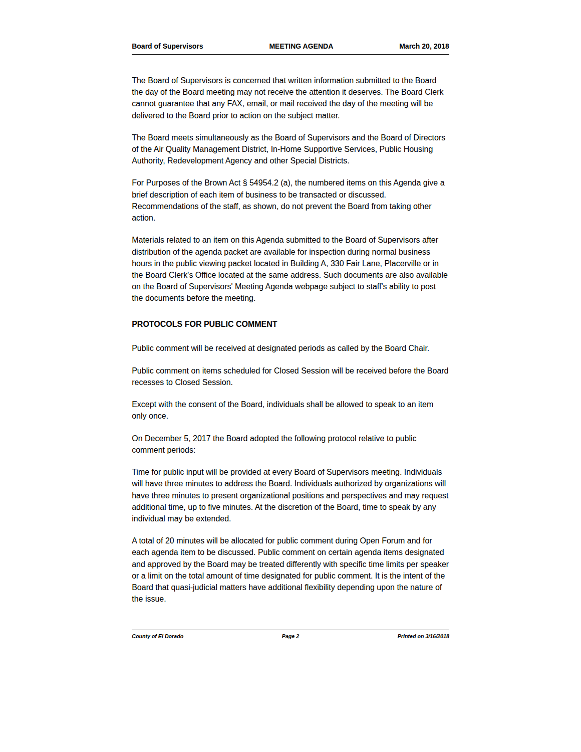Board of Supervisors
MEETING AGENDA
March 20, 2018
The Board of Supervisors is concerned that written information submitted to the Board the day of the Board meeting may not receive the attention it deserves. The Board Clerk cannot guarantee that any FAX, email, or mail received the day of the meeting will be delivered to the Board prior to action on the subject matter.
The Board meets simultaneously as the Board of Supervisors and the Board of Directors of the Air Quality Management District, In-Home Supportive Services, Public Housing Authority, Redevelopment Agency and other Special Districts.
For Purposes of the Brown Act § 54954.2 (a), the numbered items on this Agenda give a brief description of each item of business to be transacted or discussed. Recommendations of the staff, as shown, do not prevent the Board from taking other action.
Materials related to an item on this Agenda submitted to the Board of Supervisors after distribution of the agenda packet are available for inspection during normal business hours in the public viewing packet located in Building A, 330 Fair Lane, Placerville or in the Board Clerk's Office located at the same address. Such documents are also available on the Board of Supervisors' Meeting Agenda webpage subject to staff's ability to post the documents before the meeting.
PROTOCOLS FOR PUBLIC COMMENT
Public comment will be received at designated periods as called by the Board Chair.
Public comment on items scheduled for Closed Session will be received before the Board recesses to Closed Session.
Except with the consent of the Board, individuals shall be allowed to speak to an item only once.
On December 5, 2017 the Board adopted the following protocol relative to public comment periods:
Time for public input will be provided at every Board of Supervisors meeting. Individuals will have three minutes to address the Board. Individuals authorized by organizations will have three minutes to present organizational positions and perspectives and may request additional time, up to five minutes. At the discretion of the Board, time to speak by any individual may be extended.
A total of 20 minutes will be allocated for public comment during Open Forum and for each agenda item to be discussed. Public comment on certain agenda items designated and approved by the Board may be treated differently with specific time limits per speaker or a limit on the total amount of time designated for public comment. It is the intent of the Board that quasi-judicial matters have additional flexibility depending upon the nature of the issue.
County of El Dorado
Page 2
Printed on 3/16/2018